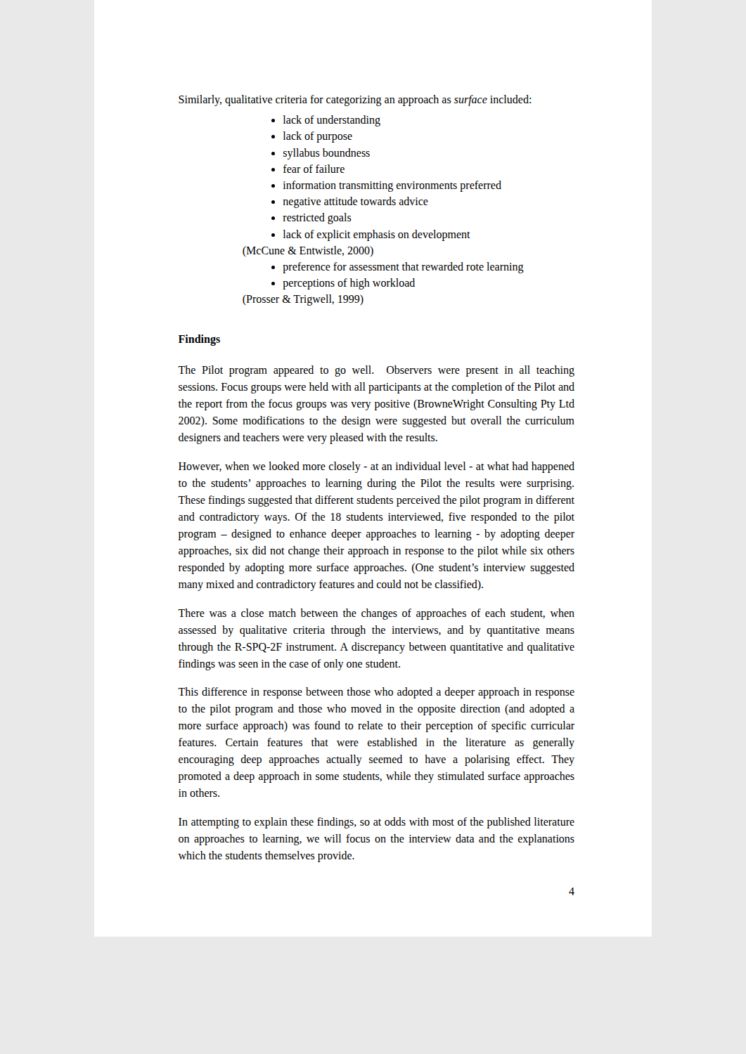Similarly, qualitative criteria for categorizing an approach as surface included:
lack of understanding
lack of purpose
syllabus boundness
fear of failure
information transmitting environments preferred
negative attitude towards advice
restricted goals
lack of explicit emphasis on development
(McCune & Entwistle, 2000)
preference for assessment that rewarded rote learning
perceptions of high workload
(Prosser & Trigwell, 1999)
Findings
The Pilot program appeared to go well. Observers were present in all teaching sessions. Focus groups were held with all participants at the completion of the Pilot and the report from the focus groups was very positive (BrowneWright Consulting Pty Ltd 2002). Some modifications to the design were suggested but overall the curriculum designers and teachers were very pleased with the results.
However, when we looked more closely - at an individual level - at what had happened to the students’ approaches to learning during the Pilot the results were surprising. These findings suggested that different students perceived the pilot program in different and contradictory ways. Of the 18 students interviewed, five responded to the pilot program – designed to enhance deeper approaches to learning - by adopting deeper approaches, six did not change their approach in response to the pilot while six others responded by adopting more surface approaches. (One student’s interview suggested many mixed and contradictory features and could not be classified).
There was a close match between the changes of approaches of each student, when assessed by qualitative criteria through the interviews, and by quantitative means through the R-SPQ-2F instrument. A discrepancy between quantitative and qualitative findings was seen in the case of only one student.
This difference in response between those who adopted a deeper approach in response to the pilot program and those who moved in the opposite direction (and adopted a more surface approach) was found to relate to their perception of specific curricular features. Certain features that were established in the literature as generally encouraging deep approaches actually seemed to have a polarising effect. They promoted a deep approach in some students, while they stimulated surface approaches in others.
In attempting to explain these findings, so at odds with most of the published literature on approaches to learning, we will focus on the interview data and the explanations which the students themselves provide.
4